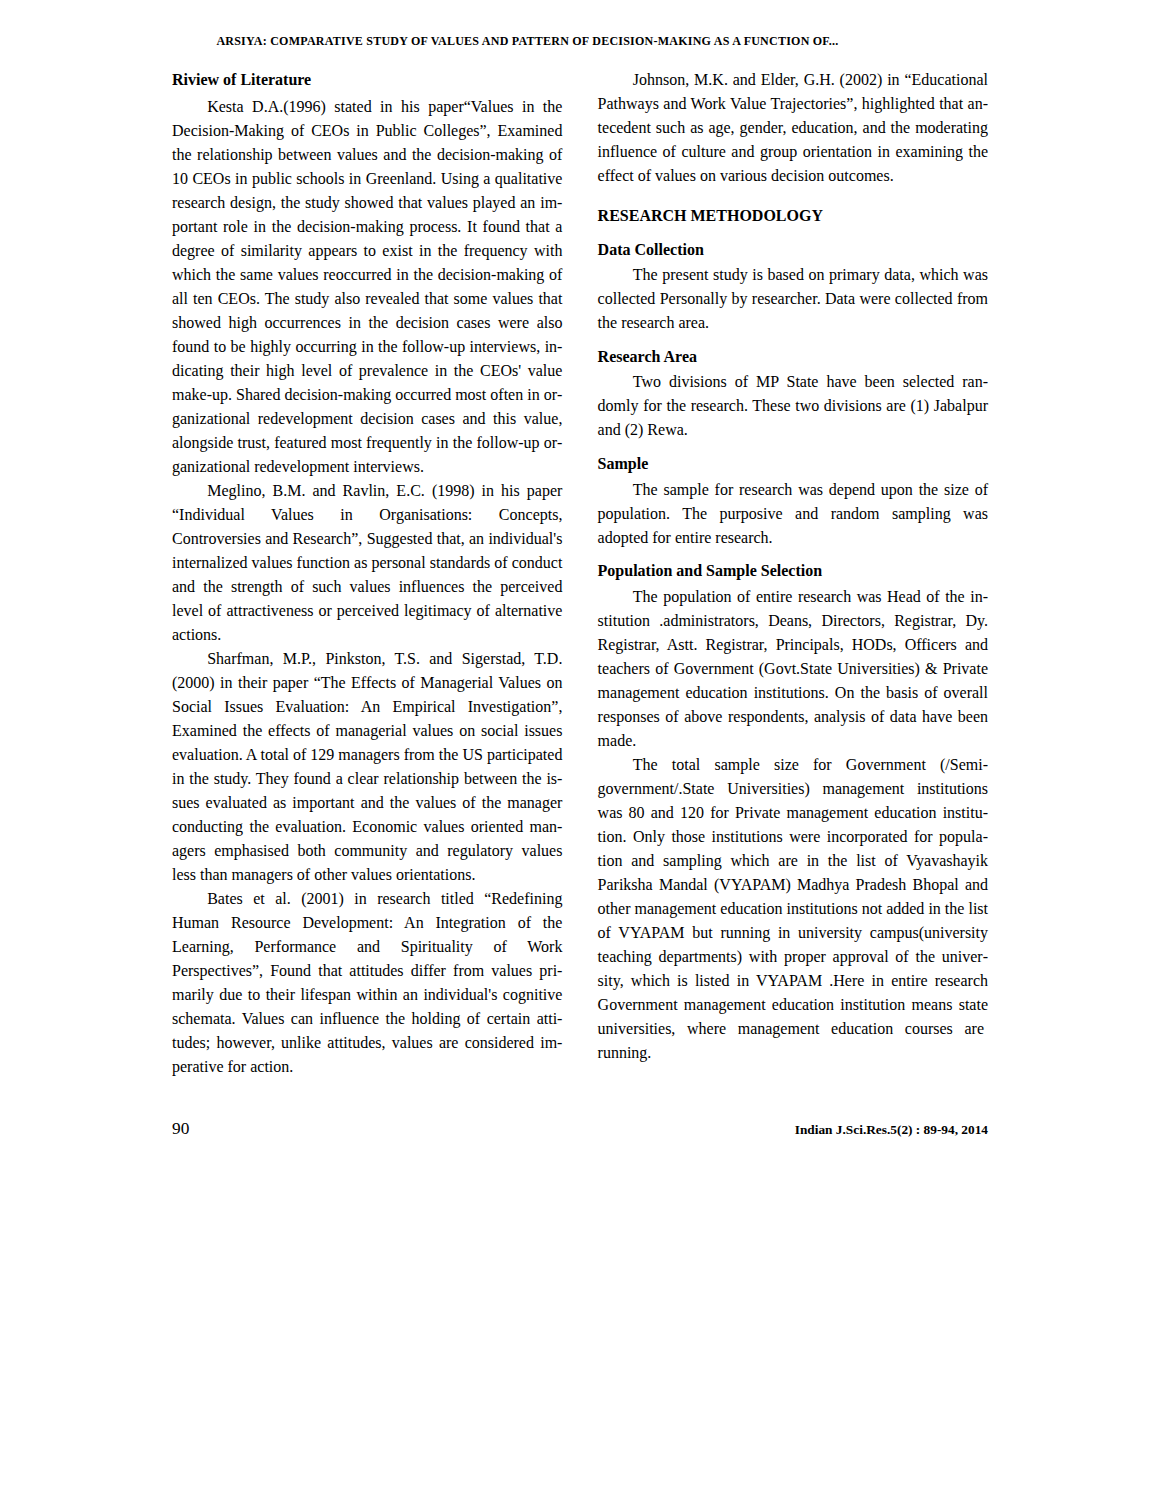ARSIYA: COMPARATIVE STUDY OF VALUES AND PATTERN OF DECISION-MAKING AS A FUNCTION OF...
Riview of Literature
Kesta D.A.(1996) stated in his paper“Values in the Decision-Making of CEOs in Public Colleges”, Examined the relationship between values and the decision-making of 10 CEOs in public schools in Greenland. Using a qualitative research design, the study showed that values played an important role in the decision-making process. It found that a degree of similarity appears to exist in the frequency with which the same values reoccurred in the decision-making of all ten CEOs. The study also revealed that some values that showed high occurrences in the decision cases were also found to be highly occurring in the follow-up interviews, indicating their high level of prevalence in the CEOs' value make-up. Shared decision-making occurred most often in organizational redevelopment decision cases and this value, alongside trust, featured most frequently in the follow-up organizational redevelopment interviews.
Meglino, B.M. and Ravlin, E.C. (1998) in his paper “Individual Values in Organisations: Concepts, Controversies and Research”, Suggested that, an individual's internalized values function as personal standards of conduct and the strength of such values influences the perceived level of attractiveness or perceived legitimacy of alternative actions.
Sharfman, M.P., Pinkston, T.S. and Sigerstad, T.D. (2000) in their paper “The Effects of Managerial Values on Social Issues Evaluation: An Empirical Investigation”, Examined the effects of managerial values on social issues evaluation. A total of 129 managers from the US participated in the study. They found a clear relationship between the issues evaluated as important and the values of the manager conducting the evaluation. Economic values oriented managers emphasised both community and regulatory values less than managers of other values orientations.
Bates et al. (2001) in research titled “Redefining Human Resource Development: An Integration of the Learning, Performance and Spirituality of Work Perspectives”, Found that attitudes differ from values primarily due to their lifespan within an individual's cognitive schemata. Values can influence the holding of certain attitudes; however, unlike attitudes, values are considered imperative for action.
Johnson, M.K. and Elder, G.H. (2002) in “Educational Pathways and Work Value Trajectories”, highlighted that antecedent such as age, gender, education, and the moderating influence of culture and group orientation in examining the effect of values on various decision outcomes.
RESEARCH METHODOLOGY
Data Collection
The present study is based on primary data, which was collected Personally by researcher. Data were collected from the research area.
Research Area
Two divisions of MP State have been selected randomly for the research. These two divisions are (1) Jabalpur and (2) Rewa.
Sample
The sample for research was depend upon the size of population. The purposive and random sampling was adopted for entire research.
Population and Sample Selection
The population of entire research was Head of the institution .administrators, Deans, Directors, Registrar, Dy. Registrar, Astt. Registrar, Principals, HODs, Officers and teachers of Government (Govt.State Universities) & Private management education institutions. On the basis of overall responses of above respondents, analysis of data have been made.
The total sample size for Government (/Semi-government/.State Universities) management institutions was 80 and 120 for Private management education institution. Only those institutions were incorporated for population and sampling which are in the list of Vyavashayik Pariksha Mandal (VYAPAM) Madhya Pradesh Bhopal and other management education institutions not added in the list of VYAPAM but running in university campus(university teaching departments) with proper approval of the university, which is listed in VYAPAM .Here in entire research Government management education institution means state universities, where management education courses are running.
90 Indian J.Sci.Res.5(2) : 89-94, 2014